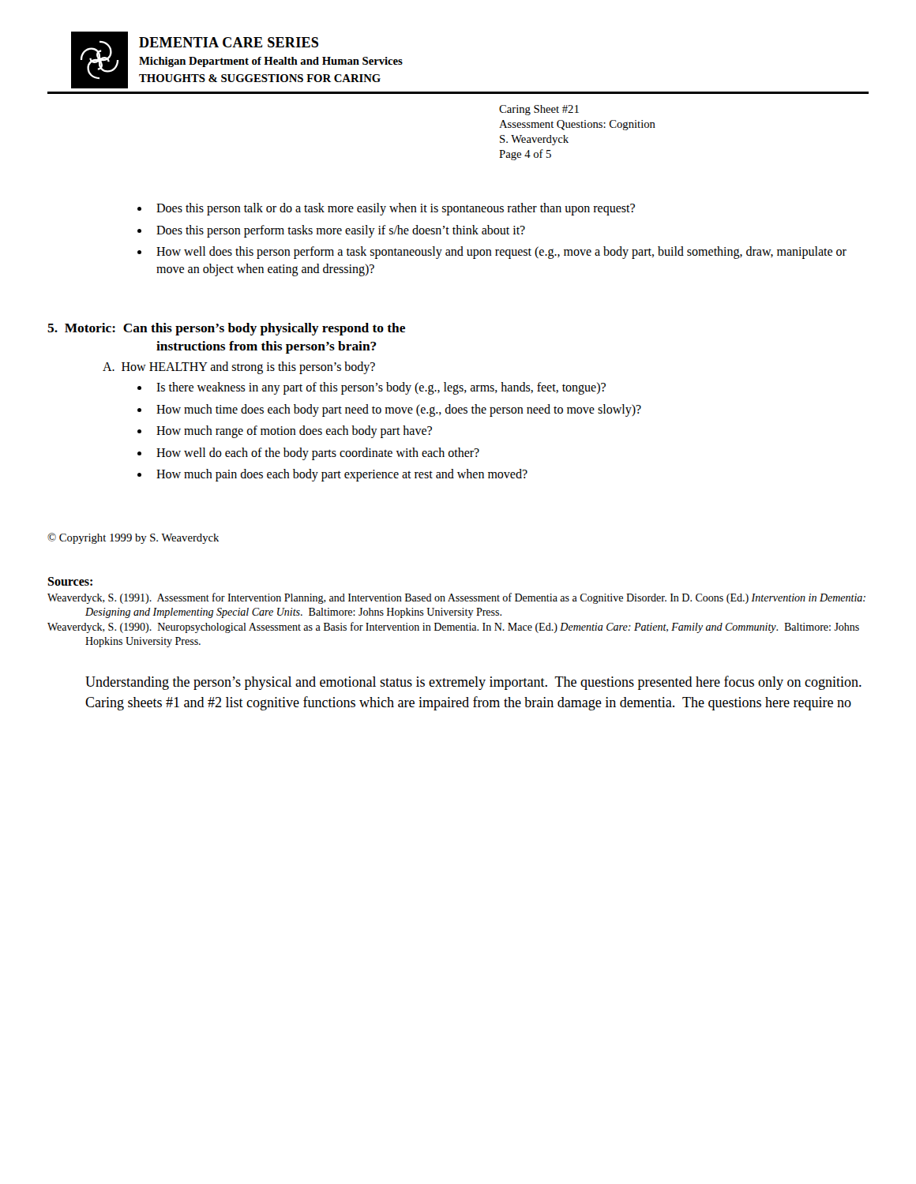DEMENTIA CARE SERIES
Michigan Department of Health and Human Services
THOUGHTS & SUGGESTIONS FOR CARING
Caring Sheet #21
Assessment Questions: Cognition
S. Weaverdyck
Page 4 of 5
Does this person talk or do a task more easily when it is spontaneous rather than upon request?
Does this person perform tasks more easily if s/he doesn’t think about it?
How well does this person perform a task spontaneously and upon request (e.g., move a body part, build something, draw, manipulate or move an object when eating and dressing)?
5. Motoric: Can this person’s body physically respond to the instructions from this person’s brain?
A. How HEALTHY and strong is this person’s body?
Is there weakness in any part of this person’s body (e.g., legs, arms, hands, feet, tongue)?
How much time does each body part need to move (e.g., does the person need to move slowly)?
How much range of motion does each body part have?
How well do each of the body parts coordinate with each other?
How much pain does each body part experience at rest and when moved?
© Copyright 1999 by S. Weaverdyck
Sources:
Weaverdyck, S. (1991). Assessment for Intervention Planning, and Intervention Based on Assessment of Dementia as a Cognitive Disorder. In D. Coons (Ed.) Intervention in Dementia: Designing and Implementing Special Care Units. Baltimore: Johns Hopkins University Press.
Weaverdyck, S. (1990). Neuropsychological Assessment as a Basis for Intervention in Dementia. In N. Mace (Ed.) Dementia Care: Patient, Family and Community. Baltimore: Johns Hopkins University Press.
Understanding the person’s physical and emotional status is extremely important. The questions presented here focus only on cognition.
Caring sheets #1 and #2 list cognitive functions which are impaired from the brain damage in dementia. The questions here require no